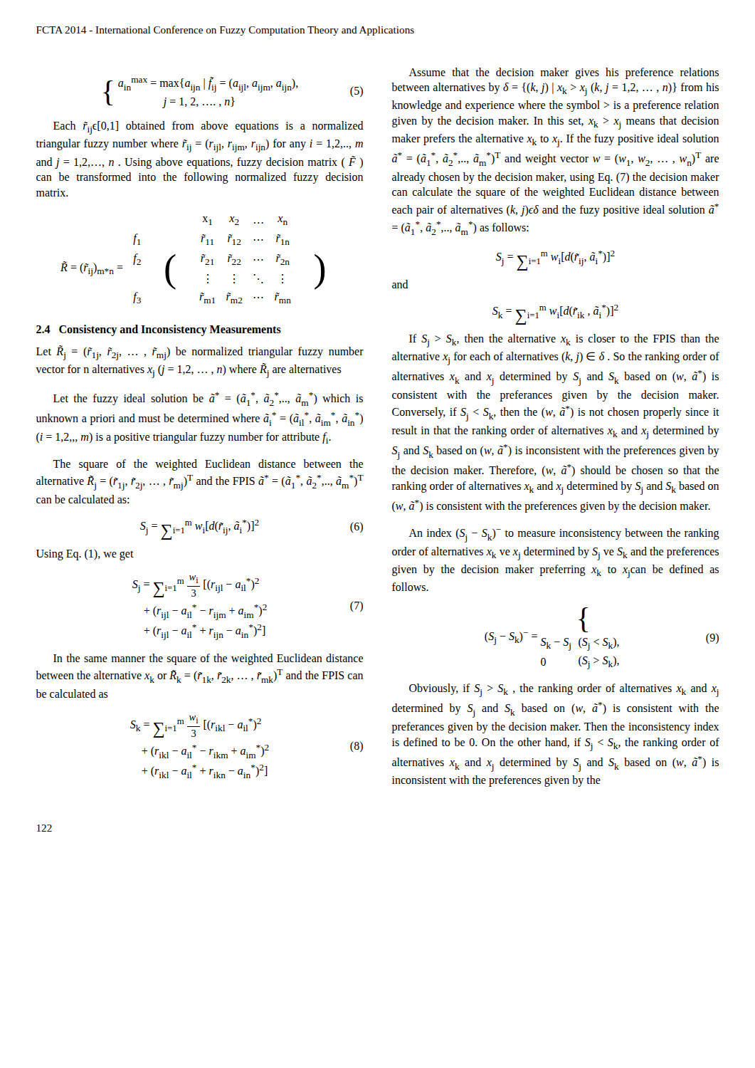FCTA 2014 - International Conference on Fuzzy Computation Theory and Applications
{ ainmax = max{aijn | f̃ij = (aijl, aijm, aijn),
j = 1, 2, …. , n} (5)
Each r̃ijϵ[0,1] obtained from above equations is a normalized triangular fuzzy number where r̃ij = (rijl, rijm, rijn) for any i = 1,2,.., m and j = 1,2,…, n . Using above equations, fuzzy decision matrix ( F̃ ) can be transformed into the following normalized fuzzy decision matrix.
| | | | x 1 | x 2 | … | x n | |
| R̃ = ( r̃ ij ) m*n = | f 1 | ( | r̃ 11 | r̃ 12 | ⋯ | r̃ 1n | ) |
| f 2 | r̃ 21 | r̃ 22 | ⋯ | r̃ 2n |
| | ⋮ | ⋮ | ⋱ | ⋮ |
| f 3 | r̃ m1 | r̃ m2 | ⋯ | r̃ mn |
2.4 Consistency and Inconsistency Measurements
Let R̃j = (r̃1j, r̃2j, … , r̃mj) be normalized triangular fuzzy number vector for n alternatives xj (j = 1,2, … , n) where R̃j are alternatives
Let the fuzzy ideal solution be ã* = (ã1*, ã2*,.., ãm*) which is unknown a priori and must be determined where ãi* = (ãil*, ãim*, ãin*) (i = 1,2,,, m) is a positive triangular fuzzy number for attribute fi.
The square of the weighted Euclidean distance between the alternative R̃j = (r̃1j, r̃2j, … , r̃mj)T and the FPIS ã* = (ã1*, ã2*,.., ãm*)T can be calculated as:
Sj = ∑i=1m wi[d(r̃ij, ãi*)]2 (6)
Using Eq. (1), we get
Sj = ∑i=1m wi 3 [(rijl − ail*)2
+ (rijl − ail* − rijm + aim*)2
+ (rijl − ail* + rijn − ain*)2] (7)
In the same manner the square of the weighted Euclidean distance between the alternative xk or R̃k = (r̃1k, r̃2k, … , r̃mk)T and the FPIS can be calculated as
Sk = ∑i=1m wi 3 [(rikl − ail*)2
+ (rikl − ail* − rikm + aim*)2
+ (rikl − ail* + rikn − ain*)2] (8)
Assume that the decision maker gives his preference relations between alternatives by δ = {(k, j) | xk > xj (k, j = 1,2, … , n)} from his knowledge and experience where the symbol > is a preference relation given by the decision maker. In this set, xk > xj means that decision maker prefers the alternative xk to xj. If the fuzy positive ideal solution ã* = (ã1*, ã2*,.., ãm*)T and weight vector w = (w1, w2, … , wn)T are already chosen by the decision maker, using Eq. (7) the decision maker can calculate the square of the weighted Euclidean distance between each pair of alternatives (k, j)ϵδ and the fuzy positive ideal solution ã* = (ã1*, ã2*,.., ãm*) as follows:
Sj = ∑i=1m wi[d(r̃ij, ãi*)]2
and
Sk = ∑i=1m wi[d(r̃ik , ãi*)]2
If Sj > Sk, then the alternative xk is closer to the FPIS than the alternative xj for each of alternatives (k, j) ∈ δ . So the ranking order of alternatives xk and xj determined by Sj and Sk based on (w, ã*) is consistent with the preferances given by the decision maker. Conversely, if Sj < Sk, then the (w, ã*) is not chosen properly since it result in that the ranking order of alternatives xk and xj determined by Sj and Sk based on (w, ã*) is inconsistent with the preferences given by the decision maker. Therefore, (w, ã*) should be chosen so that the ranking order of alternatives xk and xj determined by Sj and Sk based on (w, ã*) is consistent with the preferences given by the decision maker.
An index (Sj − Sk)− to measure inconsistency between the ranking order of alternatives xk ve xj determined by Sj ve Sk and the preferences given by the decision maker preferring xk to xjcan be defined as follows.
(Sj − Sk)− = {
| S k − S j | ( S j < S k ), |
| 0 | ( S j > S k ), |
(9)
Obviously, if Sj > Sk , the ranking order of alternatives xk and xj determined by Sj and Sk based on (w, ã*) is consistent with the preferances given by the decision maker. Then the inconsistency index is defined to be 0. On the other hand, if Sj < Sk, the ranking order of alternatives xk and xj determined by Sj and Sk based on (w, ã*) is inconsistent with the preferences given by the
122